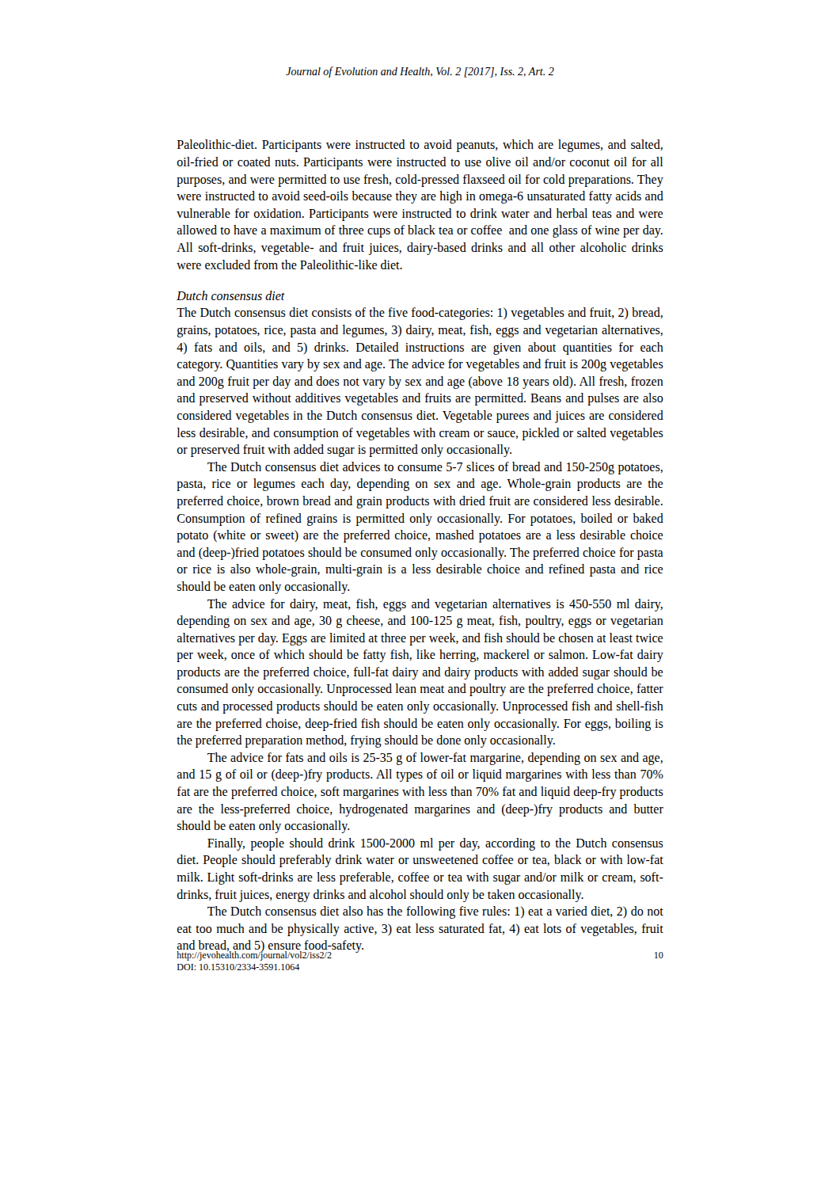Journal of Evolution and Health, Vol. 2 [2017], Iss. 2, Art. 2
Paleolithic-diet. Participants were instructed to avoid peanuts, which are legumes, and salted, oil-fried or coated nuts. Participants were instructed to use olive oil and/or coconut oil for all purposes, and were permitted to use fresh, cold-pressed flaxseed oil for cold preparations. They were instructed to avoid seed-oils because they are high in omega-6 unsaturated fatty acids and vulnerable for oxidation. Participants were instructed to drink water and herbal teas and were allowed to have a maximum of three cups of black tea or coffee and one glass of wine per day. All soft-drinks, vegetable- and fruit juices, dairy-based drinks and all other alcoholic drinks were excluded from the Paleolithic-like diet.
Dutch consensus diet
The Dutch consensus diet consists of the five food-categories: 1) vegetables and fruit, 2) bread, grains, potatoes, rice, pasta and legumes, 3) dairy, meat, fish, eggs and vegetarian alternatives, 4) fats and oils, and 5) drinks. Detailed instructions are given about quantities for each category. Quantities vary by sex and age. The advice for vegetables and fruit is 200g vegetables and 200g fruit per day and does not vary by sex and age (above 18 years old). All fresh, frozen and preserved without additives vegetables and fruits are permitted. Beans and pulses are also considered vegetables in the Dutch consensus diet. Vegetable purees and juices are considered less desirable, and consumption of vegetables with cream or sauce, pickled or salted vegetables or preserved fruit with added sugar is permitted only occasionally.
The Dutch consensus diet advices to consume 5-7 slices of bread and 150-250g potatoes, pasta, rice or legumes each day, depending on sex and age. Whole-grain products are the preferred choice, brown bread and grain products with dried fruit are considered less desirable. Consumption of refined grains is permitted only occasionally. For potatoes, boiled or baked potato (white or sweet) are the preferred choice, mashed potatoes are a less desirable choice and (deep-)fried potatoes should be consumed only occasionally. The preferred choice for pasta or rice is also whole-grain, multi-grain is a less desirable choice and refined pasta and rice should be eaten only occasionally.
The advice for dairy, meat, fish, eggs and vegetarian alternatives is 450-550 ml dairy, depending on sex and age, 30 g cheese, and 100-125 g meat, fish, poultry, eggs or vegetarian alternatives per day. Eggs are limited at three per week, and fish should be chosen at least twice per week, once of which should be fatty fish, like herring, mackerel or salmon. Low-fat dairy products are the preferred choice, full-fat dairy and dairy products with added sugar should be consumed only occasionally. Unprocessed lean meat and poultry are the preferred choice, fatter cuts and processed products should be eaten only occasionally. Unprocessed fish and shell-fish are the preferred choise, deep-fried fish should be eaten only occasionally. For eggs, boiling is the preferred preparation method, frying should be done only occasionally.
The advice for fats and oils is 25-35 g of lower-fat margarine, depending on sex and age, and 15 g of oil or (deep-)fry products. All types of oil or liquid margarines with less than 70% fat are the preferred choice, soft margarines with less than 70% fat and liquid deep-fry products are the less-preferred choice, hydrogenated margarines and (deep-)fry products and butter should be eaten only occasionally.
Finally, people should drink 1500-2000 ml per day, according to the Dutch consensus diet. People should preferably drink water or unsweetened coffee or tea, black or with low-fat milk. Light soft-drinks are less preferable, coffee or tea with sugar and/or milk or cream, soft-drinks, fruit juices, energy drinks and alcohol should only be taken occasionally.
The Dutch consensus diet also has the following five rules: 1) eat a varied diet, 2) do not eat too much and be physically active, 3) eat less saturated fat, 4) eat lots of vegetables, fruit and bread, and 5) ensure food-safety.
http://jevohealth.com/journal/vol2/iss2/2
DOI: 10.15310/2334-3591.1064
10